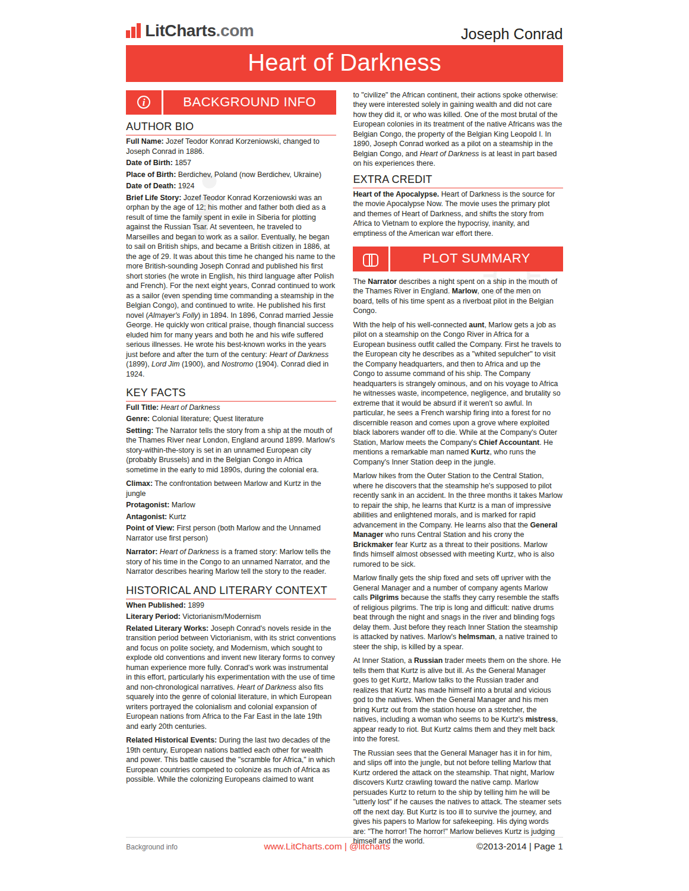i
☼
LitCharts.com
Joseph Conrad
Heart of Darkness
i
BACKGROUND INFO
AUTHOR BIO
Full Name: Jozef Teodor Konrad Korzeniowski, changed to Joseph Conrad in 1886.
Date of Birth: 1857
Place of Birth: Berdichev, Poland (now Berdichev, Ukraine)
Date of Death: 1924
Brief Life Story: Jozef Teodor Konrad Korzeniowski was an orphan by the age of 12; his mother and father both died as a result of time the family spent in exile in Siberia for plotting against the Russian Tsar. At seventeen, he traveled to Marseilles and began to work as a sailor. Eventually, he began to sail on British ships, and became a British citizen in 1886, at the age of 29. It was about this time he changed his name to the more British-sounding Joseph Conrad and published his first short stories (he wrote in English, his third language after Polish and French). For the next eight years, Conrad continued to work as a sailor (even spending time commanding a steamship in the Belgian Congo), and continued to write. He published his first novel (Almayer's Folly) in 1894. In 1896, Conrad married Jessie George. He quickly won critical praise, though financial success eluded him for many years and both he and his wife suffered serious illnesses. He wrote his best-known works in the years just before and after the turn of the century: Heart of Darkness (1899), Lord Jim (1900), and Nostromo (1904). Conrad died in 1924.
KEY FACTS
Full Title: Heart of Darkness
Genre: Colonial literature; Quest literature
Setting: The Narrator tells the story from a ship at the mouth of the Thames River near London, England around 1899. Marlow's story-within-the-story is set in an unnamed European city (probably Brussels) and in the Belgian Congo in Africa sometime in the early to mid 1890s, during the colonial era.
Climax: The confrontation between Marlow and Kurtz in the jungle
Protagonist: Marlow
Antagonist: Kurtz
Point of View: First person (both Marlow and the Unnamed Narrator use first person)
Narrator: Heart of Darkness is a framed story: Marlow tells the story of his time in the Congo to an unnamed Narrator, and the Narrator describes hearing Marlow tell the story to the reader.
HISTORICAL AND LITERARY CONTEXT
When Published: 1899
Literary Period: Victorianism/Modernism
Related Literary Works: Joseph Conrad's novels reside in the transition period between Victorianism, with its strict conventions and focus on polite society, and Modernism, which sought to explode old conventions and invent new literary forms to convey human experience more fully. Conrad's work was instrumental in this effort, particularly his experimentation with the use of time and non-chronological narratives. Heart of Darkness also fits squarely into the genre of colonial literature, in which European writers portrayed the colonialism and colonial expansion of European nations from Africa to the Far East in the late 19th and early 20th centuries.
Related Historical Events: During the last two decades of the 19th century, European nations battled each other for wealth and power. This battle caused the "scramble for Africa," in which European countries competed to colonize as much of Africa as possible. While the colonizing Europeans claimed to want
to "civilize" the African continent, their actions spoke otherwise: they were interested solely in gaining wealth and did not care how they did it, or who was killed. One of the most brutal of the European colonies in its treatment of the native Africans was the Belgian Congo, the property of the Belgian King Leopold I. In 1890, Joseph Conrad worked as a pilot on a steamship in the Belgian Congo, and Heart of Darkness is at least in part based on his experiences there.
EXTRA CREDIT
Heart of the Apocalypse. Heart of Darkness is the source for the movie Apocalypse Now. The movie uses the primary plot and themes of Heart of Darkness, and shifts the story from Africa to Vietnam to explore the hypocrisy, inanity, and emptiness of the American war effort there.
PLOT SUMMARY
The Narrator describes a night spent on a ship in the mouth of the Thames River in England. Marlow, one of the men on board, tells of his time spent as a riverboat pilot in the Belgian Congo.
With the help of his well-connected aunt, Marlow gets a job as pilot on a steamship on the Congo River in Africa for a European business outfit called the Company. First he travels to the European city he describes as a "whited sepulcher" to visit the Company headquarters, and then to Africa and up the Congo to assume command of his ship. The Company headquarters is strangely ominous, and on his voyage to Africa he witnesses waste, incompetence, negligence, and brutality so extreme that it would be absurd if it weren't so awful. In particular, he sees a French warship firing into a forest for no discernible reason and comes upon a grove where exploited black laborers wander off to die. While at the Company's Outer Station, Marlow meets the Company's Chief Accountant. He mentions a remarkable man named Kurtz, who runs the Company's Inner Station deep in the jungle.
Marlow hikes from the Outer Station to the Central Station, where he discovers that the steamship he's supposed to pilot recently sank in an accident. In the three months it takes Marlow to repair the ship, he learns that Kurtz is a man of impressive abilities and enlightened morals, and is marked for rapid advancement in the Company. He learns also that the General Manager who runs Central Station and his crony the Brickmaker fear Kurtz as a threat to their positions. Marlow finds himself almost obsessed with meeting Kurtz, who is also rumored to be sick.
Marlow finally gets the ship fixed and sets off upriver with the General Manager and a number of company agents Marlow calls Pilgrims because the staffs they carry resemble the staffs of religious pilgrims. The trip is long and difficult: native drums beat through the night and snags in the river and blinding fogs delay them. Just before they reach Inner Station the steamship is attacked by natives. Marlow's helmsman, a native trained to steer the ship, is killed by a spear.
At Inner Station, a Russian trader meets them on the shore. He tells them that Kurtz is alive but ill. As the General Manager goes to get Kurtz, Marlow talks to the Russian trader and realizes that Kurtz has made himself into a brutal and vicious god to the natives. When the General Manager and his men bring Kurtz out from the station house on a stretcher, the natives, including a woman who seems to be Kurtz's mistress, appear ready to riot. But Kurtz calms them and they melt back into the forest.
The Russian sees that the General Manager has it in for him, and slips off into the jungle, but not before telling Marlow that Kurtz ordered the attack on the steamship. That night, Marlow discovers Kurtz crawling toward the native camp. Marlow persuades Kurtz to return to the ship by telling him he will be "utterly lost" if he causes the natives to attack. The steamer sets off the next day. But Kurtz is too ill to survive the journey, and gives his papers to Marlow for safekeeping. His dying words are: "The horror! The horror!" Marlow believes Kurtz is judging himself and the world.
Background info
www.LitCharts.com | @litcharts
©2013-2014 | Page 1